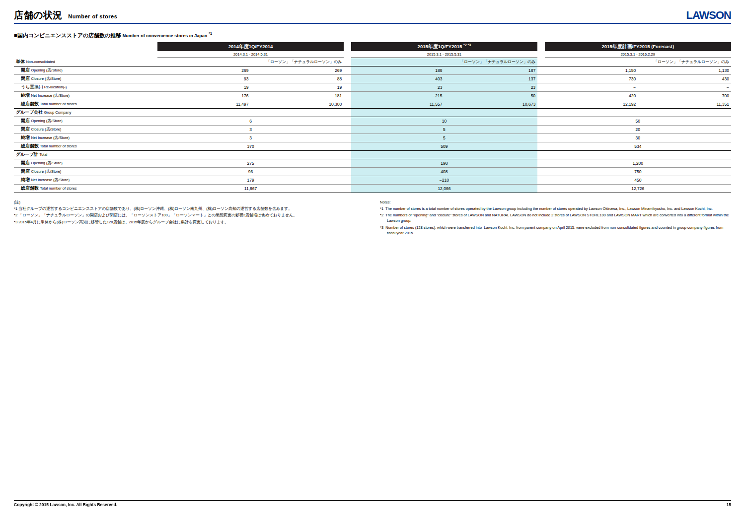店舗の状況 Number of stores
LAWSON
■国内コンビニエンスストアの店舗数の推移 Number of convenience stores in Japan *1
| | 2014年度1Q/FY2014 | | 2015年度1Q/FY2015 *2 *3 | | 2015年度計画/FY2015 (Forecast) |
| | 2014.3.1 - 2014.5.31 | | 2015.3.1 - 2015.5.31 | | 2015.3.1 - 2016.2.29 |
| 単体 Non-consolidated | 「ローソン」「ナチュラルローソン」のみ | | 「ローソン」「ナチュラルローソン」のみ | | 「ローソン」「ナチュラルローソン」のみ |
| 開店 Opening (店/Store) | 269 | 269 | | 188 | 187 | | 1,150 | 1,130 |
| 閉店 Closure (店/Store) | 93 | 88 | | 403 | 137 | | 730 | 430 |
| うち置換(-) Re-location(-) | 19 | 19 | | 23 | 23 | | − | − |
| 純増 Net Increase (店/Store) | 176 | 181 | | −215 | 50 | | 420 | 700 |
| 総店舗数 Total number of stores | 11,497 | 10,300 | | 11,557 | 10,673 | | 12,192 | 11,351 |
| グループ会社 Group Company | | | | | | | | |
| 開店 Opening (店/Store) | 6 | | 10 | | 50 |
| 閉店 Closure (店/Store) | 3 | | 5 | | 20 |
| 純増 Net Increase (店/Store) | 3 | | 5 | | 30 |
| 総店舗数 Total number of stores | 370 | | 509 | | 534 |
| グループ計 Total | | | | | | | | |
| 開店 Opening (店/Store) | 275 | | 198 | | 1,200 |
| 閉店 Closure (店/Store) | 96 | | 408 | | 750 |
| 純増 Net Increase (店/Store) | 179 | | −210 | | 450 |
| 総店舗数 Total number of stores | 11,867 | | 12,066 | | 12,726 |
(注)
*1 当社グループの運営するコンビニエンスストアの店舗数であり、(株)ローソン沖縄、(株)ローソン南九州、(株)ローソン高知の運営する店舗数を含みます。
*2 「ローソン」「ナチュラルローソン」の開店および閉店には、「ローソンストア100」「ローソンマート」との業態変更の影響2店舗増は含めておりません。
*3 2015年4月に単体から(株)ローソン高知に移管した128店舗は、2015年度からグループ会社に集計を変更しております。
Notes:
*1 The number of stores is a total number of stores operated by the Lawson group including the number of stores operated by Lawson Okinawa, Inc., Lawson Minamikyushu, Inc. and Lawson Kochi, Inc.
*2 The numbers of "opening" and "closure" stores of LAWSON and NATURAL LAWSON do not include 2 stores of LAWSON STORE100 and LAWSON MART which are converted into a different format within the Lawson group.
*3 Number of stores (128 stores), which were transferred into Lawson Kochi, Inc. from parent company on April 2015, were excluded from non-consolidated figures and counted in group company figures from fiscal year 2015.
Copyright © 2015 Lawson, Inc. All Rights Reserved.
15